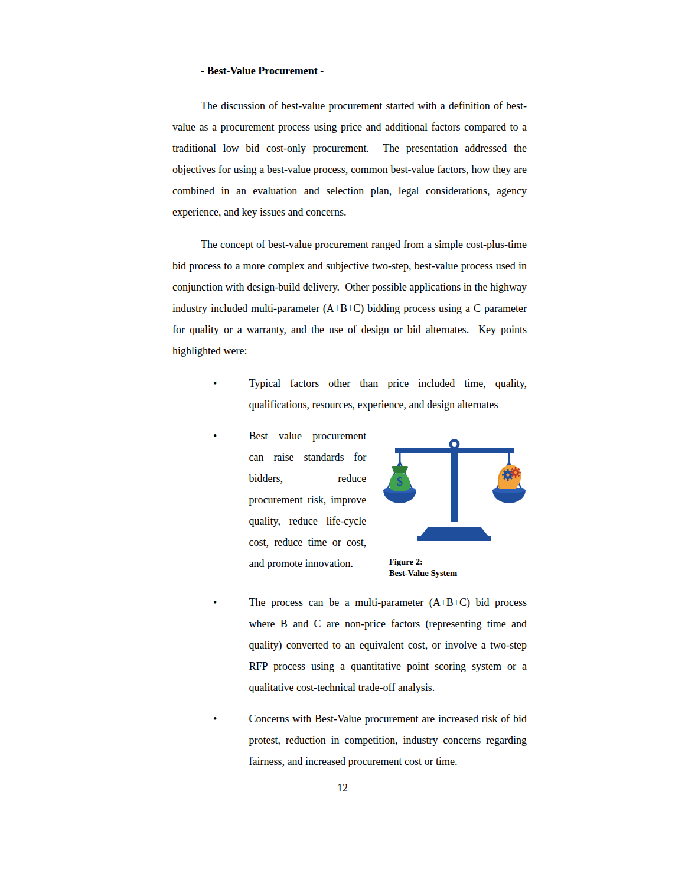- Best-Value Procurement -
The discussion of best-value procurement started with a definition of best-value as a procurement process using price and additional factors compared to a traditional low bid cost-only procurement. The presentation addressed the objectives for using a best-value process, common best-value factors, how they are combined in an evaluation and selection plan, legal considerations, agency experience, and key issues and concerns.
The concept of best-value procurement ranged from a simple cost-plus-time bid process to a more complex and subjective two-step, best-value process used in conjunction with design-build delivery. Other possible applications in the highway industry included multi-parameter (A+B+C) bidding process using a C parameter for quality or a warranty, and the use of design or bid alternates. Key points highlighted were:
Typical factors other than price included time, quality, qualifications, resources, experience, and design alternates
$
Figure 2:
Best-Value System
Best value procurement can raise standards for bidders, reduce procurement risk, improve quality, reduce life-cycle cost, reduce time or cost, and promote innovation.
The process can be a multi-parameter (A+B+C) bid process where B and C are non-price factors (representing time and quality) converted to an equivalent cost, or involve a two-step RFP process using a quantitative point scoring system or a qualitative cost-technical trade-off analysis.
Concerns with Best-Value procurement are increased risk of bid protest, reduction in competition, industry concerns regarding fairness, and increased procurement cost or time.
12